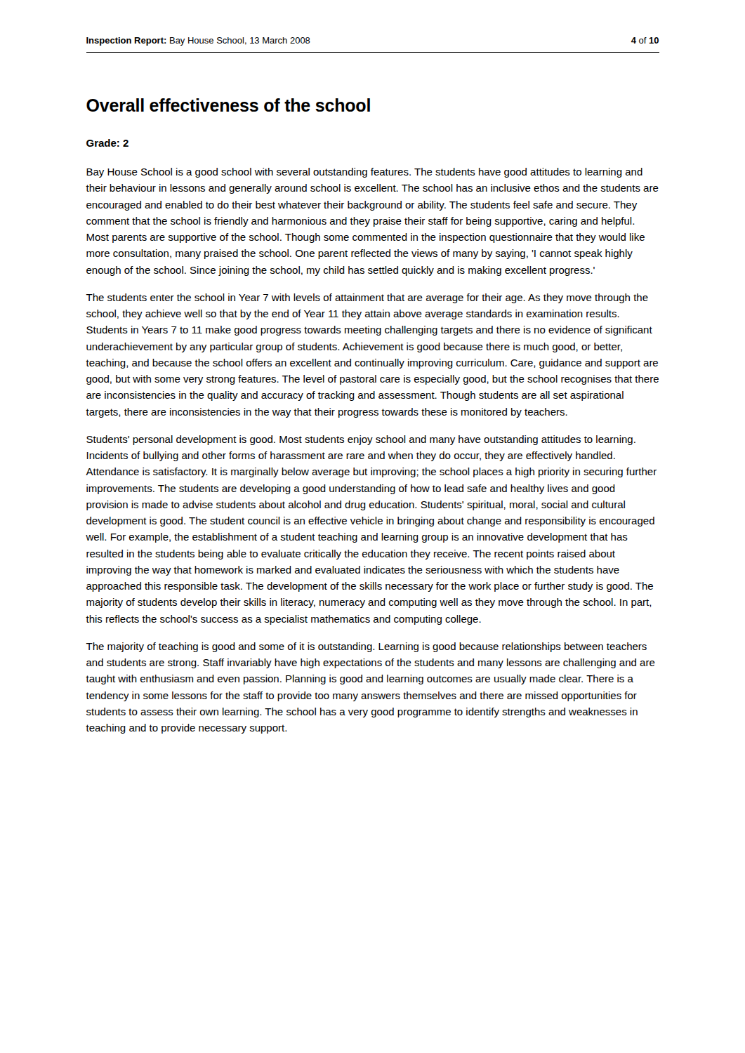Inspection Report: Bay House School, 13 March 2008
4 of 10
Overall effectiveness of the school
Grade: 2
Bay House School is a good school with several outstanding features. The students have good attitudes to learning and their behaviour in lessons and generally around school is excellent. The school has an inclusive ethos and the students are encouraged and enabled to do their best whatever their background or ability. The students feel safe and secure. They comment that the school is friendly and harmonious and they praise their staff for being supportive, caring and helpful. Most parents are supportive of the school. Though some commented in the inspection questionnaire that they would like more consultation, many praised the school. One parent reflected the views of many by saying, 'I cannot speak highly enough of the school. Since joining the school, my child has settled quickly and is making excellent progress.'
The students enter the school in Year 7 with levels of attainment that are average for their age. As they move through the school, they achieve well so that by the end of Year 11 they attain above average standards in examination results. Students in Years 7 to 11 make good progress towards meeting challenging targets and there is no evidence of significant underachievement by any particular group of students. Achievement is good because there is much good, or better, teaching, and because the school offers an excellent and continually improving curriculum. Care, guidance and support are good, but with some very strong features. The level of pastoral care is especially good, but the school recognises that there are inconsistencies in the quality and accuracy of tracking and assessment. Though students are all set aspirational targets, there are inconsistencies in the way that their progress towards these is monitored by teachers.
Students' personal development is good. Most students enjoy school and many have outstanding attitudes to learning. Incidents of bullying and other forms of harassment are rare and when they do occur, they are effectively handled. Attendance is satisfactory. It is marginally below average but improving; the school places a high priority in securing further improvements. The students are developing a good understanding of how to lead safe and healthy lives and good provision is made to advise students about alcohol and drug education. Students' spiritual, moral, social and cultural development is good. The student council is an effective vehicle in bringing about change and responsibility is encouraged well. For example, the establishment of a student teaching and learning group is an innovative development that has resulted in the students being able to evaluate critically the education they receive. The recent points raised about improving the way that homework is marked and evaluated indicates the seriousness with which the students have approached this responsible task. The development of the skills necessary for the work place or further study is good. The majority of students develop their skills in literacy, numeracy and computing well as they move through the school. In part, this reflects the school's success as a specialist mathematics and computing college.
The majority of teaching is good and some of it is outstanding. Learning is good because relationships between teachers and students are strong. Staff invariably have high expectations of the students and many lessons are challenging and are taught with enthusiasm and even passion. Planning is good and learning outcomes are usually made clear. There is a tendency in some lessons for the staff to provide too many answers themselves and there are missed opportunities for students to assess their own learning. The school has a very good programme to identify strengths and weaknesses in teaching and to provide necessary support.